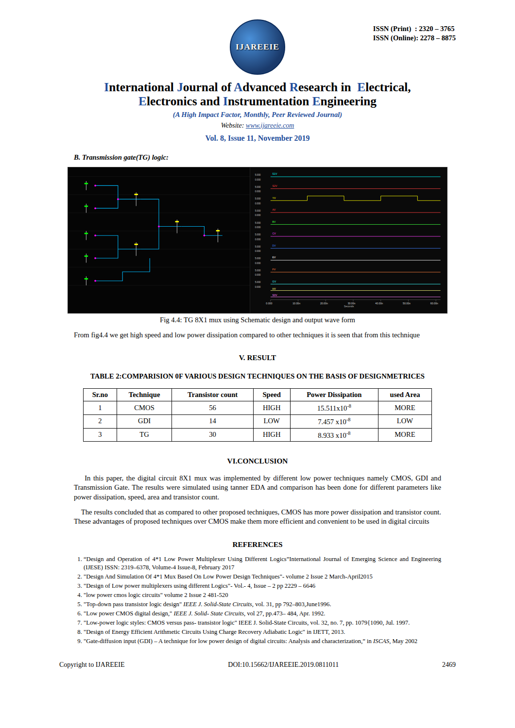ISSN (Print) : 2320 – 3765
ISSN (Online): 2278 – 8875
International Journal of Advanced Research in Electrical,
Electronics and Instrumentation Engineering
(A High Impact Factor, Monthly, Peer Reviewed Journal)
Website: www.ijareeie.com
Vol. 8, Issue 11, November 2019
B. Transmission gate(TG) logic:
5.0000.000 5.0000.000 5.0000.000 5.0000.000 5.0000.000 5.0000.000 5.0000.000 5.0000.000 5.0000.000 5.0000.000 S1V S2V YV AV BV CV DV EV FV GV HV S0V 0.000 10.00n 20.00n 30.00n 40.00n 50.00n 60.00n Seconds
Fig 4.4: TG 8X1 mux using Schematic design and output wave form
From fig4.4 we get high speed and low power dissipation compared to other techniques it is seen that from this technique
V. RESULT
TABLE 2:COMPARISION 0F VARIOUS DESIGN TECHNIQUES ON THE BASIS OF DESIGNMETRICES
| Sr.no | Technique | Transistor count | Speed | Power Dissipation | used Area |
| --- | --- | --- | --- | --- | --- |
| 1 | CMOS | 56 | HIGH | 15.511x10 -8 | MORE |
| 2 | GDI | 14 | LOW | 7.457 x10 -8 | LOW |
| 3 | TG | 30 | HIGH | 8.933 x10 -8 | MORE |
VI.CONCLUSION
In this paper, the digital circuit 8X1 mux was implemented by different low power techniques namely CMOS, GDI and Transmission Gate. The results were simulated using tanner EDA and comparison has been done for different parameters like power dissipation, speed, area and transistor count.
The results concluded that as compared to other proposed techniques, CMOS has more power dissipation and transistor count. These advantages of proposed techniques over CMOS make them more efficient and convenient to be used in digital circuits
REFERENCES
“Design and Operation of 4*1 Low Power Multiplexer Using Different Logics”International Journal of Emerging Science and Engineering (IJESE) ISSN: 2319–6378, Volume-4 Issue-8, February 2017
"Design And Simulation Of 4*1 Mux Based On Low Power Design Techniques"- volume 2 Issue 2 March-April2015
"Design of Low power multiplexers using different Logics"- Vol.- 4, Issue – 2 pp 2229 – 6646
"low power cmos logic circuits" volume 2 Issue 2 481-520
"Top-down pass transistor logic design" IEEE J. Solid-State Circuits, vol. 31, pp 792–803,June1996.
"Low power CMOS digital design," IEEE J. Solid- State Circuits, vol 27, pp.473– 484, Apr. 1992.
"Low-power logic styles: CMOS versus pass- transistor logic" IEEE J. Solid-State Circuits, vol. 32, no. 7, pp. 1079{1090, Jul. 1997.
"Design of Energy Efficient Arithmetic Circuits Using Charge Recovery Adiabatic Logic" in IJETT, 2013.
"Gate-diffusion input (GDI) – A technique for low power design of digital circuits: Analysis and characterization,” in ISCAS, May 2002
Copyright to IJAREEIE
DOI:10.15662/IJAREEIE.2019.0811011
2469